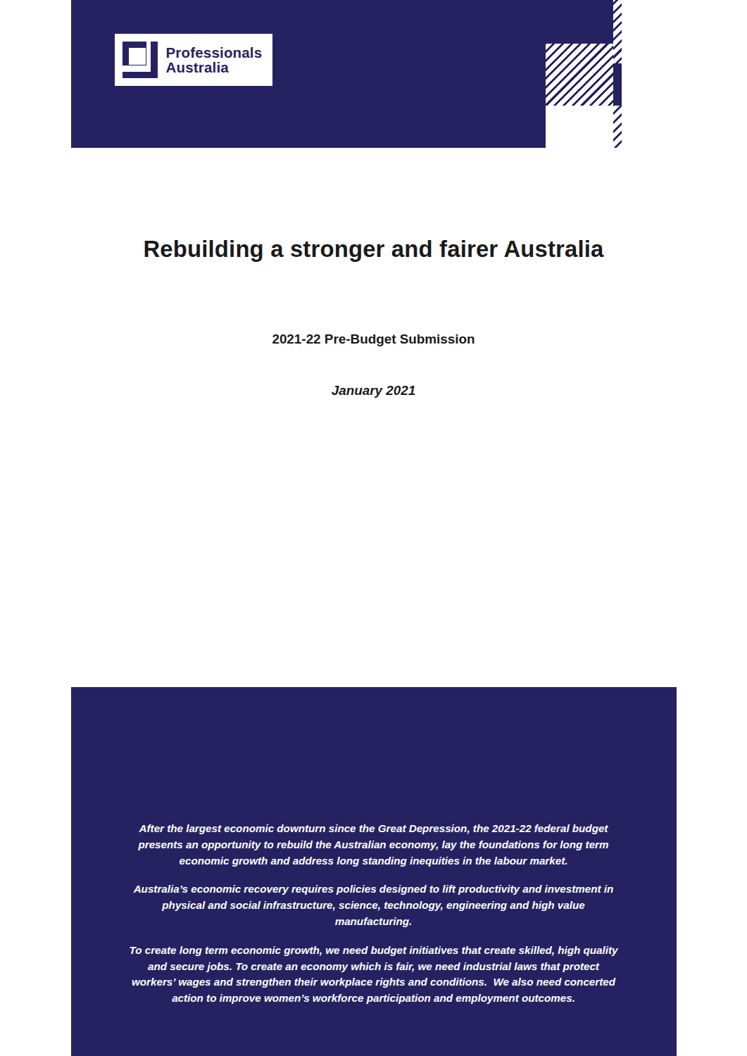Professionals
Australia
Rebuilding a stronger and fairer Australia
2021-22 Pre-Budget Submission
January 2021
After the largest economic downturn since the Great Depression, the 2021-22 federal budget presents an opportunity to rebuild the Australian economy, lay the foundations for long term economic growth and address long standing inequities in the labour market.
Australia’s economic recovery requires policies designed to lift productivity and investment in physical and social infrastructure, science, technology, engineering and high value manufacturing.
To create long term economic growth, we need budget initiatives that create skilled, high quality and secure jobs. To create an economy which is fair, we need industrial laws that protect workers’ wages and strengthen their workplace rights and conditions. We also need concerted action to improve women’s workforce participation and employment outcomes.